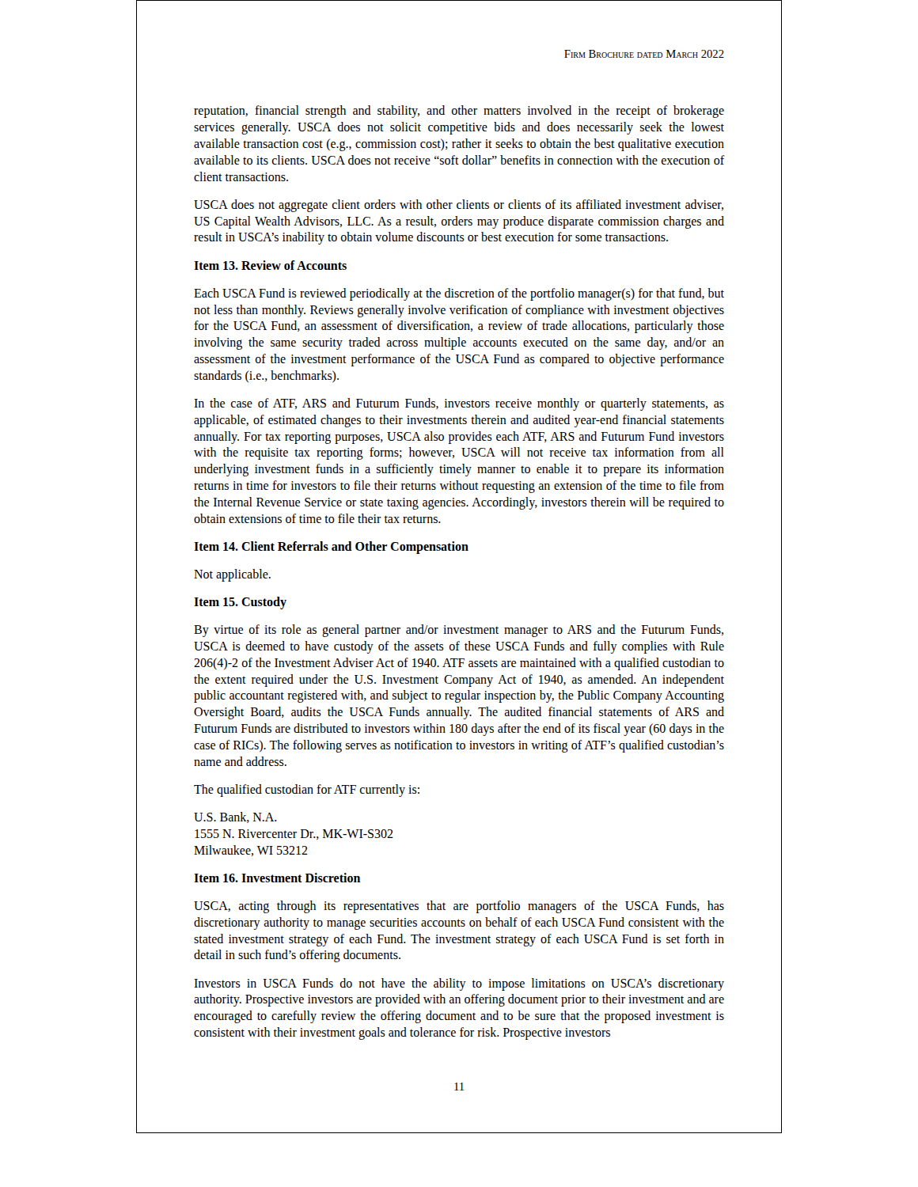Firm Brochure dated March 2022
reputation, financial strength and stability, and other matters involved in the receipt of brokerage services generally. USCA does not solicit competitive bids and does necessarily seek the lowest available transaction cost (e.g., commission cost); rather it seeks to obtain the best qualitative execution available to its clients. USCA does not receive “soft dollar” benefits in connection with the execution of client transactions.
USCA does not aggregate client orders with other clients or clients of its affiliated investment adviser, US Capital Wealth Advisors, LLC. As a result, orders may produce disparate commission charges and result in USCA’s inability to obtain volume discounts or best execution for some transactions.
Item 13. Review of Accounts
Each USCA Fund is reviewed periodically at the discretion of the portfolio manager(s) for that fund, but not less than monthly. Reviews generally involve verification of compliance with investment objectives for the USCA Fund, an assessment of diversification, a review of trade allocations, particularly those involving the same security traded across multiple accounts executed on the same day, and/or an assessment of the investment performance of the USCA Fund as compared to objective performance standards (i.e., benchmarks).
In the case of ATF, ARS and Futurum Funds, investors receive monthly or quarterly statements, as applicable, of estimated changes to their investments therein and audited year-end financial statements annually. For tax reporting purposes, USCA also provides each ATF, ARS and Futurum Fund investors with the requisite tax reporting forms; however, USCA will not receive tax information from all underlying investment funds in a sufficiently timely manner to enable it to prepare its information returns in time for investors to file their returns without requesting an extension of the time to file from the Internal Revenue Service or state taxing agencies. Accordingly, investors therein will be required to obtain extensions of time to file their tax returns.
Item 14. Client Referrals and Other Compensation
Not applicable.
Item 15. Custody
By virtue of its role as general partner and/or investment manager to ARS and the Futurum Funds, USCA is deemed to have custody of the assets of these USCA Funds and fully complies with Rule 206(4)-2 of the Investment Adviser Act of 1940. ATF assets are maintained with a qualified custodian to the extent required under the U.S. Investment Company Act of 1940, as amended. An independent public accountant registered with, and subject to regular inspection by, the Public Company Accounting Oversight Board, audits the USCA Funds annually. The audited financial statements of ARS and Futurum Funds are distributed to investors within 180 days after the end of its fiscal year (60 days in the case of RICs). The following serves as notification to investors in writing of ATF’s qualified custodian’s name and address.
The qualified custodian for ATF currently is:
U.S. Bank, N.A.
1555 N. Rivercenter Dr., MK-WI-S302
Milwaukee, WI 53212
Item 16. Investment Discretion
USCA, acting through its representatives that are portfolio managers of the USCA Funds, has discretionary authority to manage securities accounts on behalf of each USCA Fund consistent with the stated investment strategy of each Fund. The investment strategy of each USCA Fund is set forth in detail in such fund’s offering documents.
Investors in USCA Funds do not have the ability to impose limitations on USCA’s discretionary authority. Prospective investors are provided with an offering document prior to their investment and are encouraged to carefully review the offering document and to be sure that the proposed investment is consistent with their investment goals and tolerance for risk. Prospective investors
11